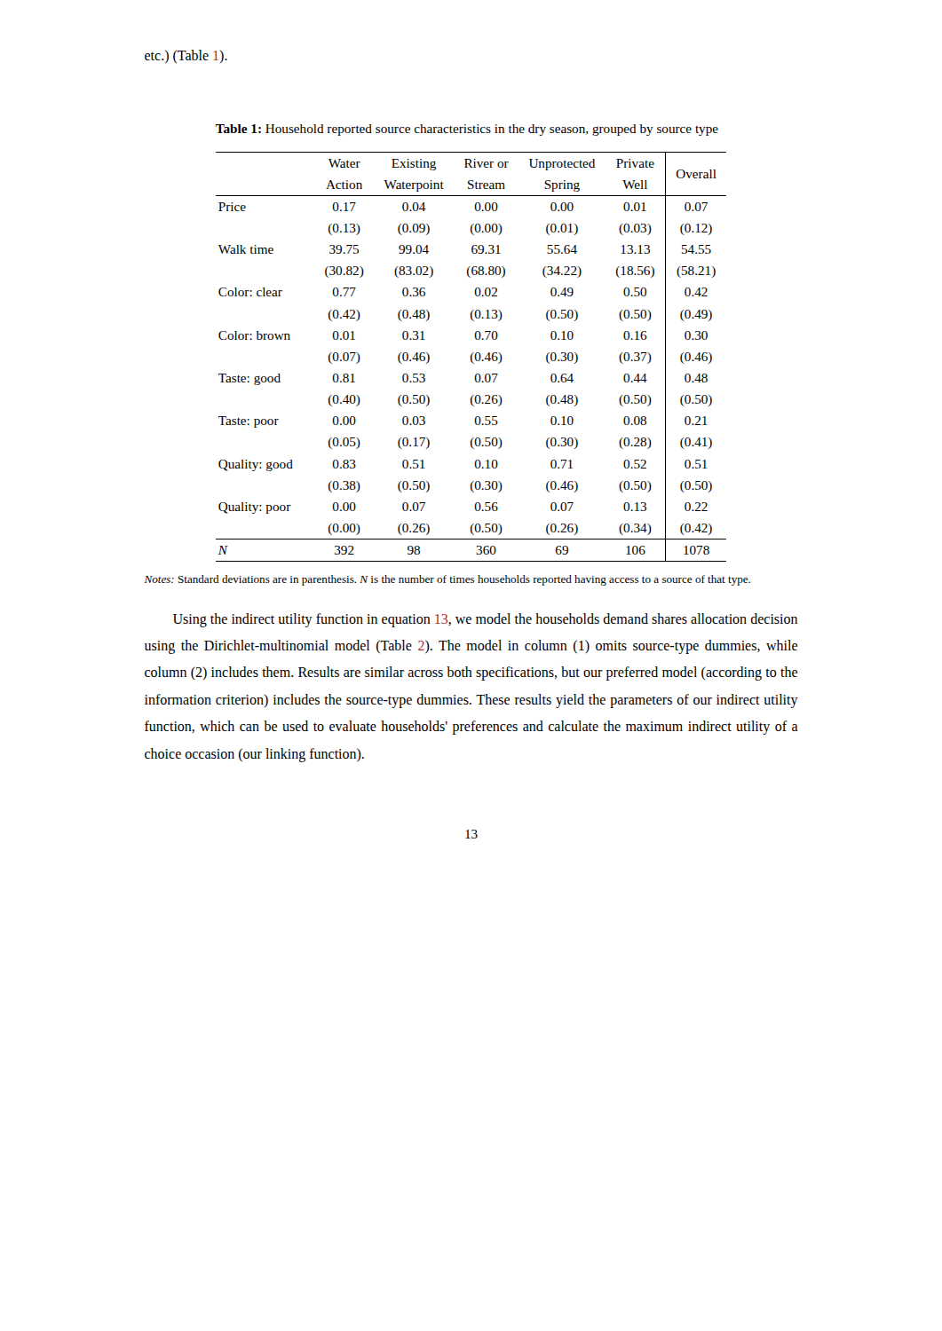etc.) (Table 1).
Table 1: Household reported source characteristics in the dry season, grouped by source type
| | Water | Existing | River or | Unprotected | Private | Overall |
| --- | --- | --- | --- | --- | --- | --- |
| | Action | Waterpoint | Stream | Spring | Well |
| Price | 0.17 | 0.04 | 0.00 | 0.00 | 0.01 | 0.07 |
| | (0.13) | (0.09) | (0.00) | (0.01) | (0.03) | (0.12) |
| Walk time | 39.75 | 99.04 | 69.31 | 55.64 | 13.13 | 54.55 |
| | (30.82) | (83.02) | (68.80) | (34.22) | (18.56) | (58.21) |
| Color: clear | 0.77 | 0.36 | 0.02 | 0.49 | 0.50 | 0.42 |
| | (0.42) | (0.48) | (0.13) | (0.50) | (0.50) | (0.49) |
| Color: brown | 0.01 | 0.31 | 0.70 | 0.10 | 0.16 | 0.30 |
| | (0.07) | (0.46) | (0.46) | (0.30) | (0.37) | (0.46) |
| Taste: good | 0.81 | 0.53 | 0.07 | 0.64 | 0.44 | 0.48 |
| | (0.40) | (0.50) | (0.26) | (0.48) | (0.50) | (0.50) |
| Taste: poor | 0.00 | 0.03 | 0.55 | 0.10 | 0.08 | 0.21 |
| | (0.05) | (0.17) | (0.50) | (0.30) | (0.28) | (0.41) |
| Quality: good | 0.83 | 0.51 | 0.10 | 0.71 | 0.52 | 0.51 |
| | (0.38) | (0.50) | (0.30) | (0.46) | (0.50) | (0.50) |
| Quality: poor | 0.00 | 0.07 | 0.56 | 0.07 | 0.13 | 0.22 |
| | (0.00) | (0.26) | (0.50) | (0.26) | (0.34) | (0.42) |
| N | 392 | 98 | 360 | 69 | 106 | 1078 |
Notes: Standard deviations are in parenthesis. N is the number of times households reported having access to a source of that type.
Using the indirect utility function in equation 13, we model the households demand shares allocation decision using the Dirichlet-multinomial model (Table 2). The model in column (1) omits source-type dummies, while column (2) includes them. Results are similar across both specifications, but our preferred model (according to the information criterion) includes the source-type dummies. These results yield the parameters of our indirect utility function, which can be used to evaluate households' preferences and calculate the maximum indirect utility of a choice occasion (our linking function).
13